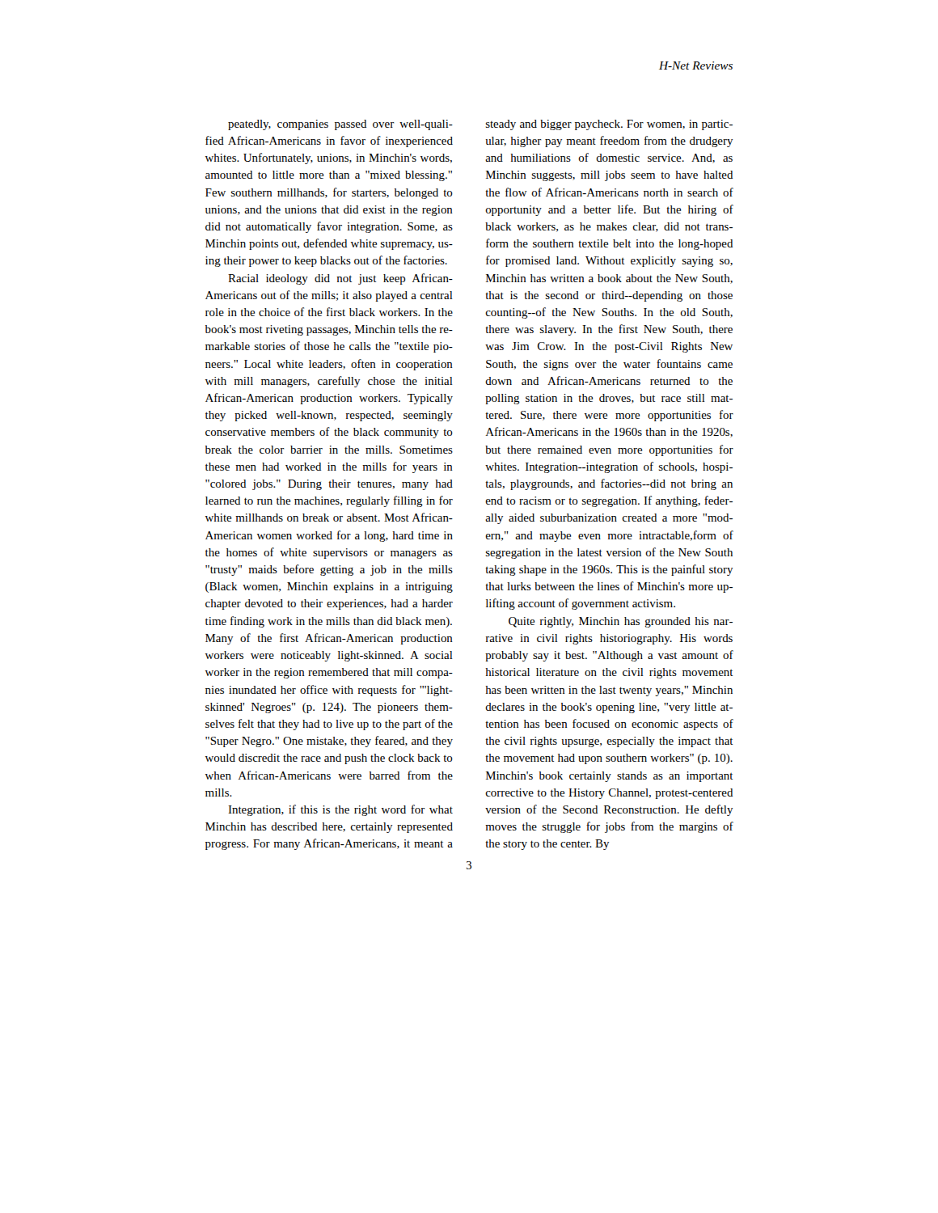H-Net Reviews
peatedly, companies passed over well-qualified African-Americans in favor of inexperienced whites. Unfortunately, unions, in Minchin's words, amounted to little more than a "mixed blessing." Few southern millhands, for starters, belonged to unions, and the unions that did exist in the region did not automatically favor integration. Some, as Minchin points out, defended white supremacy, using their power to keep blacks out of the factories.
Racial ideology did not just keep African-Americans out of the mills; it also played a central role in the choice of the first black workers. In the book's most riveting passages, Minchin tells the remarkable stories of those he calls the "textile pioneers." Local white leaders, often in cooperation with mill managers, carefully chose the initial African-American production workers. Typically they picked well-known, respected, seemingly conservative members of the black community to break the color barrier in the mills. Sometimes these men had worked in the mills for years in "colored jobs." During their tenures, many had learned to run the machines, regularly filling in for white millhands on break or absent. Most African-American women worked for a long, hard time in the homes of white supervisors or managers as "trusty" maids before getting a job in the mills (Black women, Minchin explains in a intriguing chapter devoted to their experiences, had a harder time finding work in the mills than did black men). Many of the first African-American production workers were noticeably light-skinned. A social worker in the region remembered that mill companies inundated her office with requests for "'light-skinned' Negroes" (p. 124). The pioneers themselves felt that they had to live up to the part of the "Super Negro." One mistake, they feared, and they would discredit the race and push the clock back to when African-Americans were barred from the mills.
Integration, if this is the right word for what Minchin has described here, certainly represented progress. For many African-Americans, it meant a steady and bigger paycheck. For women, in particular, higher pay meant freedom from the drudgery and humiliations of domestic service. And, as Minchin suggests, mill jobs seem to have halted the flow of African-Americans north in search of opportunity and a better life. But the hiring of black workers, as he makes clear, did not transform the southern textile belt into the long-hoped for promised land. Without explicitly saying so, Minchin has written a book about the New South, that is the second or third--depending on those counting--of the New Souths. In the old South, there was slavery. In the first New South, there was Jim Crow. In the post-Civil Rights New South, the signs over the water fountains came down and African-Americans returned to the polling station in the droves, but race still mattered. Sure, there were more opportunities for African-Americans in the 1960s than in the 1920s, but there remained even more opportunities for whites. Integration--integration of schools, hospitals, playgrounds, and factories--did not bring an end to racism or to segregation. If anything, federally aided suburbanization created a more "modern," and maybe even more intractable,form of segregation in the latest version of the New South taking shape in the 1960s. This is the painful story that lurks between the lines of Minchin's more uplifting account of government activism.
Quite rightly, Minchin has grounded his narrative in civil rights historiography. His words probably say it best. "Although a vast amount of historical literature on the civil rights movement has been written in the last twenty years," Minchin declares in the book's opening line, "very little attention has been focused on economic aspects of the civil rights upsurge, especially the impact that the movement had upon southern workers" (p. 10). Minchin's book certainly stands as an important corrective to the History Channel, protest-centered version of the Second Reconstruction. He deftly moves the struggle for jobs from the margins of the story to the center. By
3